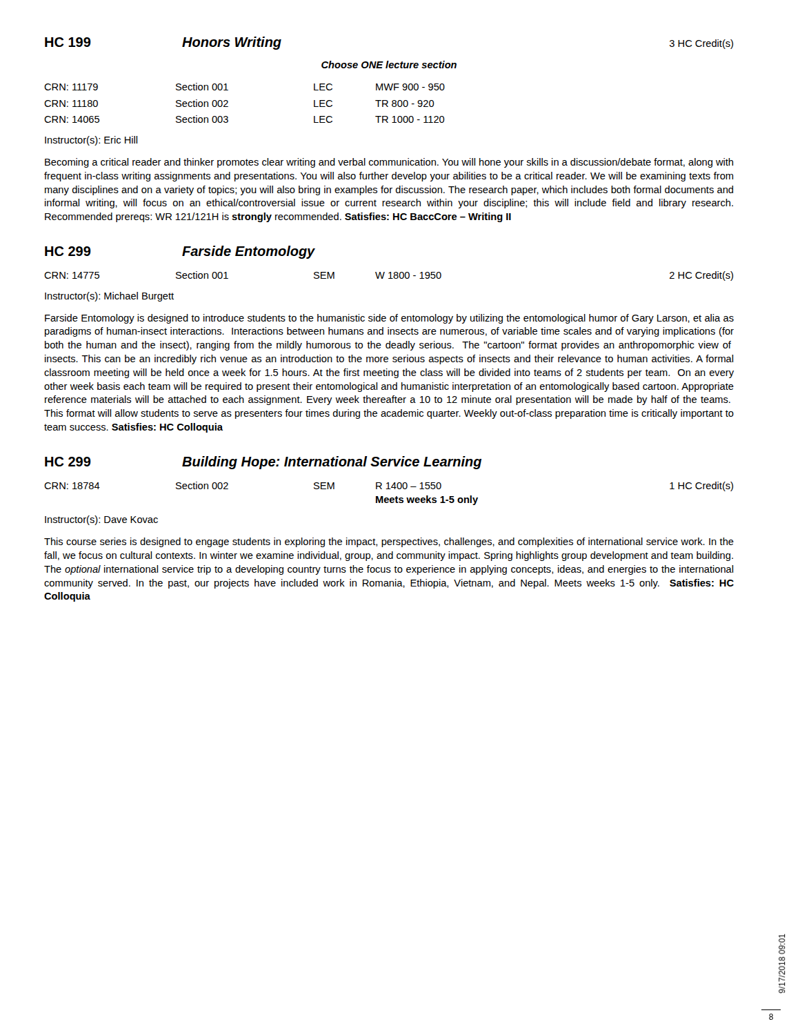HC 199 Honors Writing 3 HC Credit(s)
Choose ONE lecture section
| CRN: 11179 | Section 001 | LEC | MWF 900 - 950 |
| CRN: 11180 | Section 002 | LEC | TR 800 - 920 |
| CRN: 14065 | Section 003 | LEC | TR 1000 - 1120 |
Instructor(s): Eric Hill
Becoming a critical reader and thinker promotes clear writing and verbal communication. You will hone your skills in a discussion/debate format, along with frequent in-class writing assignments and presentations. You will also further develop your abilities to be a critical reader. We will be examining texts from many disciplines and on a variety of topics; you will also bring in examples for discussion. The research paper, which includes both formal documents and informal writing, will focus on an ethical/controversial issue or current research within your discipline; this will include field and library research. Recommended prereqs: WR 121/121H is strongly recommended. Satisfies: HC BaccCore – Writing II
HC 299 Farside Entomology
| CRN: 14775 | Section 001 | SEM | W 1800 - 1950 | 2 HC Credit(s) |
Instructor(s): Michael Burgett
Farside Entomology is designed to introduce students to the humanistic side of entomology by utilizing the entomological humor of Gary Larson, et alia as paradigms of human-insect interactions. Interactions between humans and insects are numerous, of variable time scales and of varying implications (for both the human and the insect), ranging from the mildly humorous to the deadly serious. The "cartoon" format provides an anthropomorphic view of insects. This can be an incredibly rich venue as an introduction to the more serious aspects of insects and their relevance to human activities. A formal classroom meeting will be held once a week for 1.5 hours. At the first meeting the class will be divided into teams of 2 students per team. On an every other week basis each team will be required to present their entomological and humanistic interpretation of an entomologically based cartoon. Appropriate reference materials will be attached to each assignment. Every week thereafter a 10 to 12 minute oral presentation will be made by half of the teams. This format will allow students to serve as presenters four times during the academic quarter. Weekly out-of-class preparation time is critically important to team success. Satisfies: HC Colloquia
HC 299 Building Hope: International Service Learning
| CRN: 18784 | Section 002 | SEM | R 1400 – 1550 Meets weeks 1-5 only | 1 HC Credit(s) |
Instructor(s): Dave Kovac
This course series is designed to engage students in exploring the impact, perspectives, challenges, and complexities of international service work. In the fall, we focus on cultural contexts. In winter we examine individual, group, and community impact. Spring highlights group development and team building. The optional international service trip to a developing country turns the focus to experience in applying concepts, ideas, and energies to the international community served. In the past, our projects have included work in Romania, Ethiopia, Vietnam, and Nepal. Meets weeks 1-5 only. Satisfies: HC Colloquia
9/17/2018 09:01
8